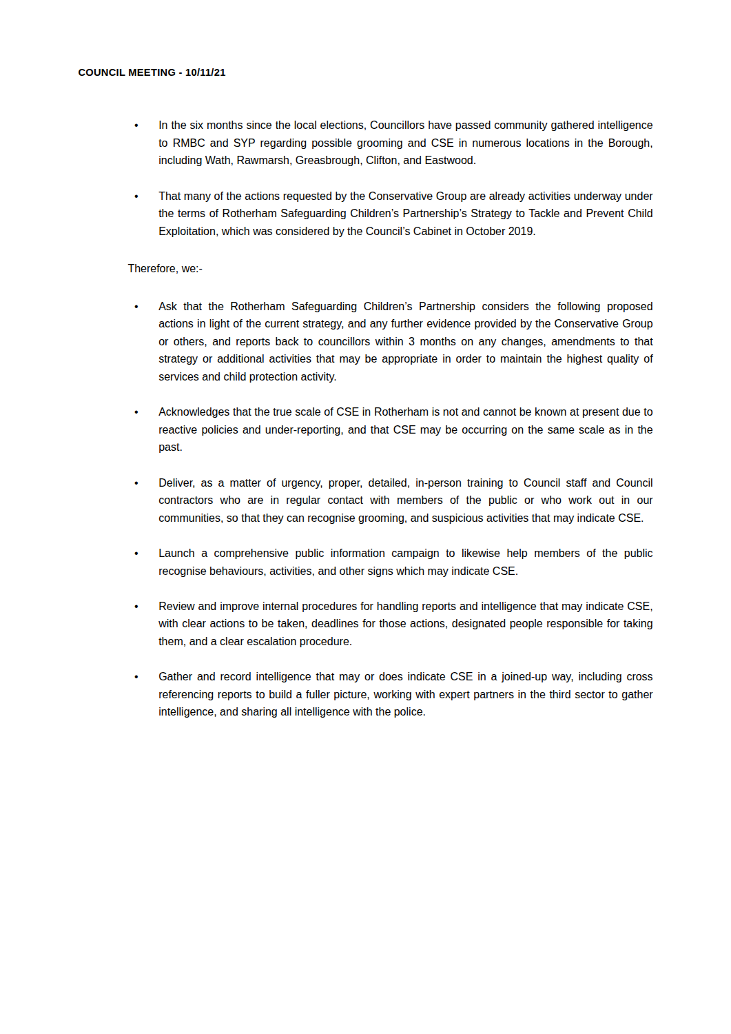COUNCIL MEETING - 10/11/21
In the six months since the local elections, Councillors have passed community gathered intelligence to RMBC and SYP regarding possible grooming and CSE in numerous locations in the Borough, including Wath, Rawmarsh, Greasbrough, Clifton, and Eastwood.
That many of the actions requested by the Conservative Group are already activities underway under the terms of Rotherham Safeguarding Children’s Partnership’s Strategy to Tackle and Prevent Child Exploitation, which was considered by the Council’s Cabinet in October 2019.
Therefore, we:-
Ask that the Rotherham Safeguarding Children’s Partnership considers the following proposed actions in light of the current strategy, and any further evidence provided by the Conservative Group or others, and reports back to councillors within 3 months on any changes, amendments to that strategy or additional activities that may be appropriate in order to maintain the highest quality of services and child protection activity.
Acknowledges that the true scale of CSE in Rotherham is not and cannot be known at present due to reactive policies and under-reporting, and that CSE may be occurring on the same scale as in the past.
Deliver, as a matter of urgency, proper, detailed, in-person training to Council staff and Council contractors who are in regular contact with members of the public or who work out in our communities, so that they can recognise grooming, and suspicious activities that may indicate CSE.
Launch a comprehensive public information campaign to likewise help members of the public recognise behaviours, activities, and other signs which may indicate CSE.
Review and improve internal procedures for handling reports and intelligence that may indicate CSE, with clear actions to be taken, deadlines for those actions, designated people responsible for taking them, and a clear escalation procedure.
Gather and record intelligence that may or does indicate CSE in a joined-up way, including cross referencing reports to build a fuller picture, working with expert partners in the third sector to gather intelligence, and sharing all intelligence with the police.